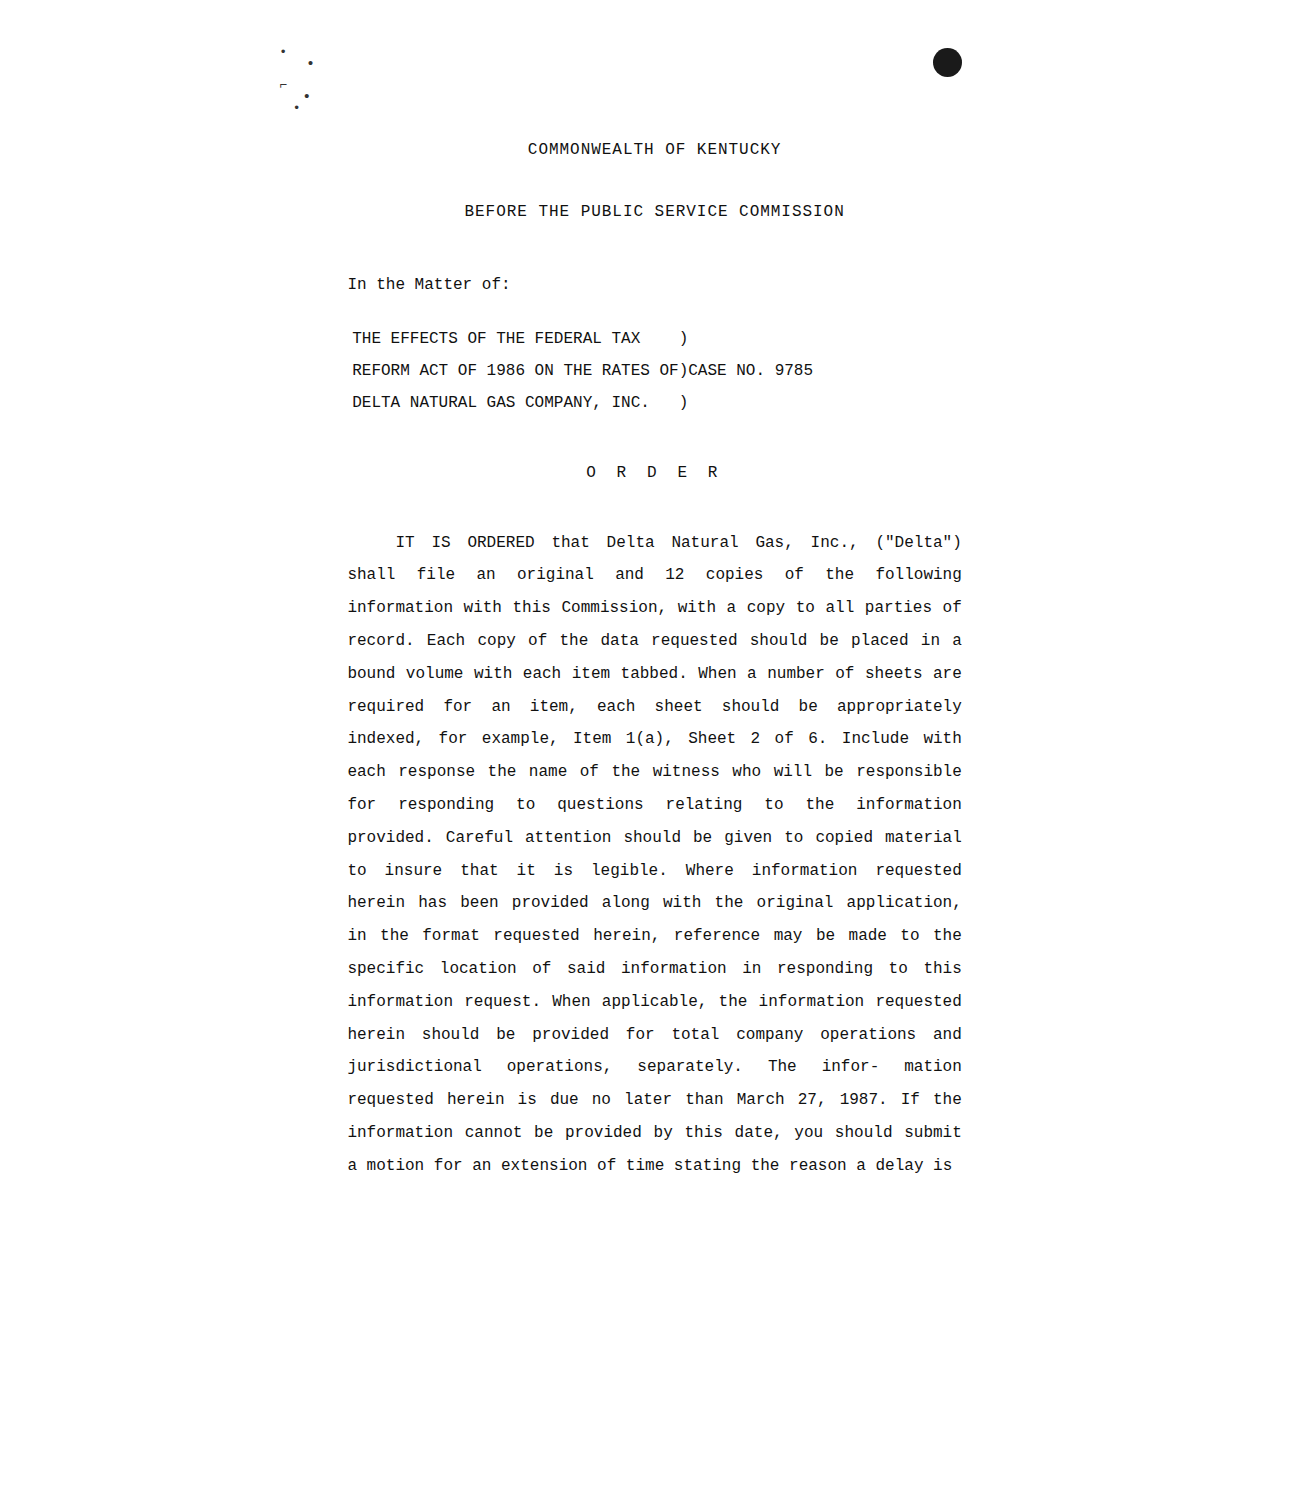• • ⌐ • •
COMMONWEALTH OF KENTUCKY
BEFORE THE PUBLIC SERVICE COMMISSION
In the Matter of:
| THE EFFECTS OF THE FEDERAL TAX | ) | |
| REFORM ACT OF 1986 ON THE RATES OF | ) | CASE NO. 9785 |
| DELTA NATURAL GAS COMPANY, INC. | ) | |
O R D E R
IT IS ORDERED that Delta Natural Gas, Inc., ("Delta") shall file an original and 12 copies of the following information with this Commission, with a copy to all parties of record. Each copy of the data requested should be placed in a bound volume with each item tabbed. When a number of sheets are required for an item, each sheet should be appropriately indexed, for example, Item 1(a), Sheet 2 of 6. Include with each response the name of the witness who will be responsible for responding to questions relating to the information provided. Careful attention should be given to copied material to insure that it is legible. Where information requested herein has been provided along with the original application, in the format requested herein, reference may be made to the specific location of said information in responding to this information request. When applicable, the information requested herein should be provided for total company operations and jurisdictional operations, separately. The infor- mation requested herein is due no later than March 27, 1987. If the information cannot be provided by this date, you should submit a motion for an extension of time stating the reason a delay is